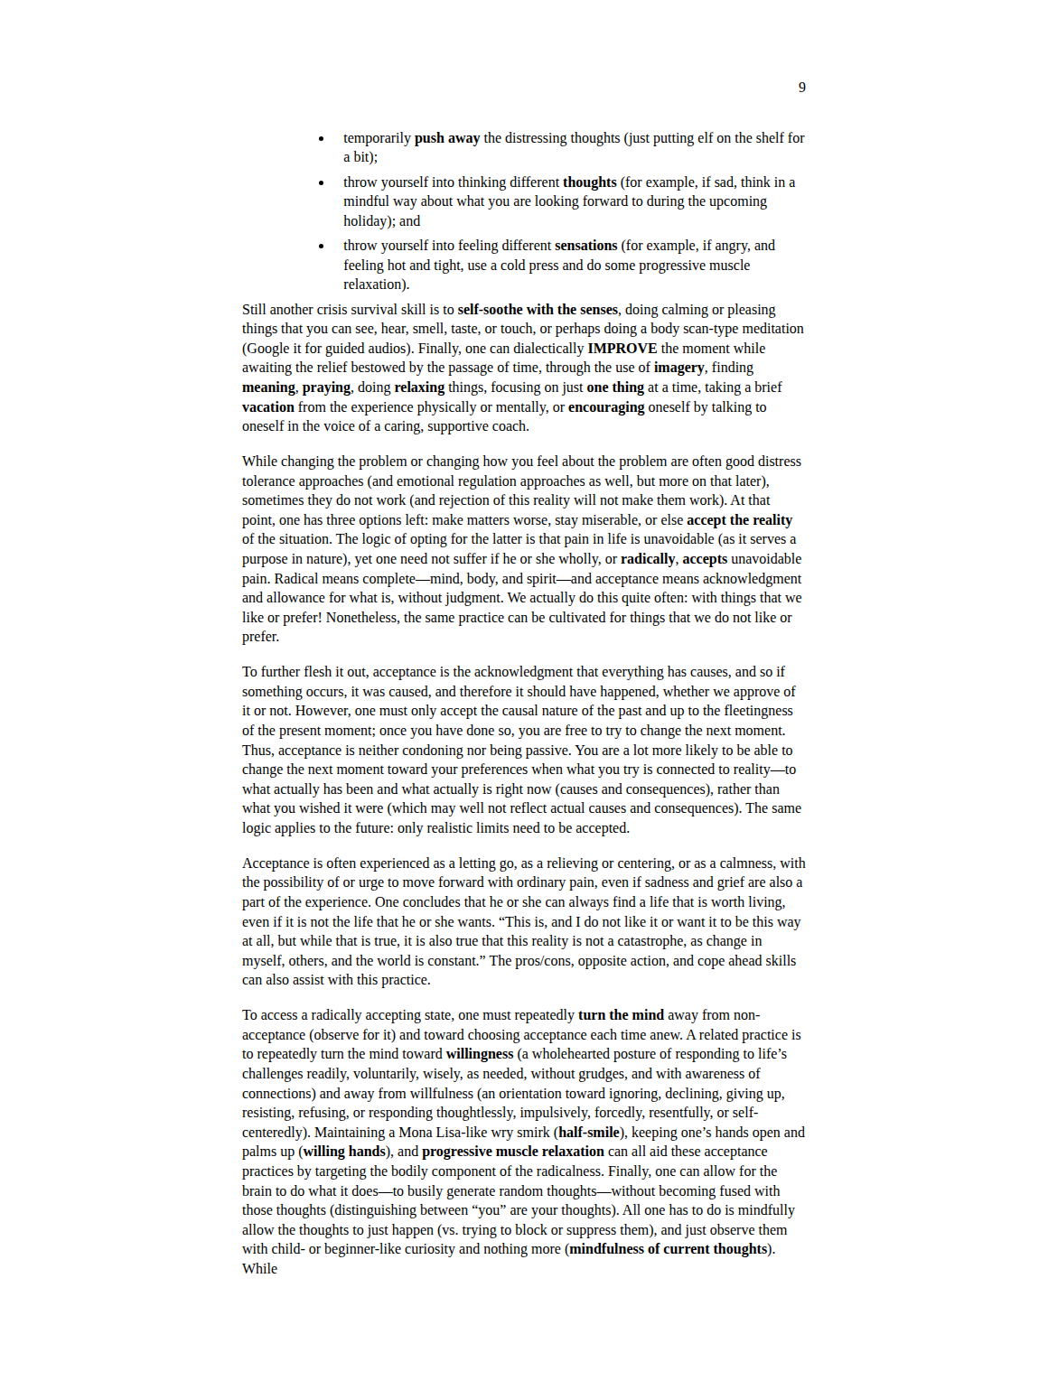9
temporarily push away the distressing thoughts (just putting elf on the shelf for a bit);
throw yourself into thinking different thoughts (for example, if sad, think in a mindful way about what you are looking forward to during the upcoming holiday); and
throw yourself into feeling different sensations (for example, if angry, and feeling hot and tight, use a cold press and do some progressive muscle relaxation).
Still another crisis survival skill is to self-soothe with the senses, doing calming or pleasing things that you can see, hear, smell, taste, or touch, or perhaps doing a body scan-type meditation (Google it for guided audios). Finally, one can dialectically IMPROVE the moment while awaiting the relief bestowed by the passage of time, through the use of imagery, finding meaning, praying, doing relaxing things, focusing on just one thing at a time, taking a brief vacation from the experience physically or mentally, or encouraging oneself by talking to oneself in the voice of a caring, supportive coach.
While changing the problem or changing how you feel about the problem are often good distress tolerance approaches (and emotional regulation approaches as well, but more on that later), sometimes they do not work (and rejection of this reality will not make them work). At that point, one has three options left: make matters worse, stay miserable, or else accept the reality of the situation. The logic of opting for the latter is that pain in life is unavoidable (as it serves a purpose in nature), yet one need not suffer if he or she wholly, or radically, accepts unavoidable pain. Radical means complete—mind, body, and spirit—and acceptance means acknowledgment and allowance for what is, without judgment. We actually do this quite often: with things that we like or prefer! Nonetheless, the same practice can be cultivated for things that we do not like or prefer.
To further flesh it out, acceptance is the acknowledgment that everything has causes, and so if something occurs, it was caused, and therefore it should have happened, whether we approve of it or not. However, one must only accept the causal nature of the past and up to the fleetingness of the present moment; once you have done so, you are free to try to change the next moment. Thus, acceptance is neither condoning nor being passive. You are a lot more likely to be able to change the next moment toward your preferences when what you try is connected to reality—to what actually has been and what actually is right now (causes and consequences), rather than what you wished it were (which may well not reflect actual causes and consequences). The same logic applies to the future: only realistic limits need to be accepted.
Acceptance is often experienced as a letting go, as a relieving or centering, or as a calmness, with the possibility of or urge to move forward with ordinary pain, even if sadness and grief are also a part of the experience. One concludes that he or she can always find a life that is worth living, even if it is not the life that he or she wants. “This is, and I do not like it or want it to be this way at all, but while that is true, it is also true that this reality is not a catastrophe, as change in myself, others, and the world is constant.” The pros/cons, opposite action, and cope ahead skills can also assist with this practice.
To access a radically accepting state, one must repeatedly turn the mind away from non-acceptance (observe for it) and toward choosing acceptance each time anew. A related practice is to repeatedly turn the mind toward willingness (a wholehearted posture of responding to life’s challenges readily, voluntarily, wisely, as needed, without grudges, and with awareness of connections) and away from willfulness (an orientation toward ignoring, declining, giving up, resisting, refusing, or responding thoughtlessly, impulsively, forcedly, resentfully, or self-centeredly). Maintaining a Mona Lisa-like wry smirk (half-smile), keeping one’s hands open and palms up (willing hands), and progressive muscle relaxation can all aid these acceptance practices by targeting the bodily component of the radicalness. Finally, one can allow for the brain to do what it does—to busily generate random thoughts—without becoming fused with those thoughts (distinguishing between “you” are your thoughts). All one has to do is mindfully allow the thoughts to just happen (vs. trying to block or suppress them), and just observe them with child- or beginner-like curiosity and nothing more (mindfulness of current thoughts). While